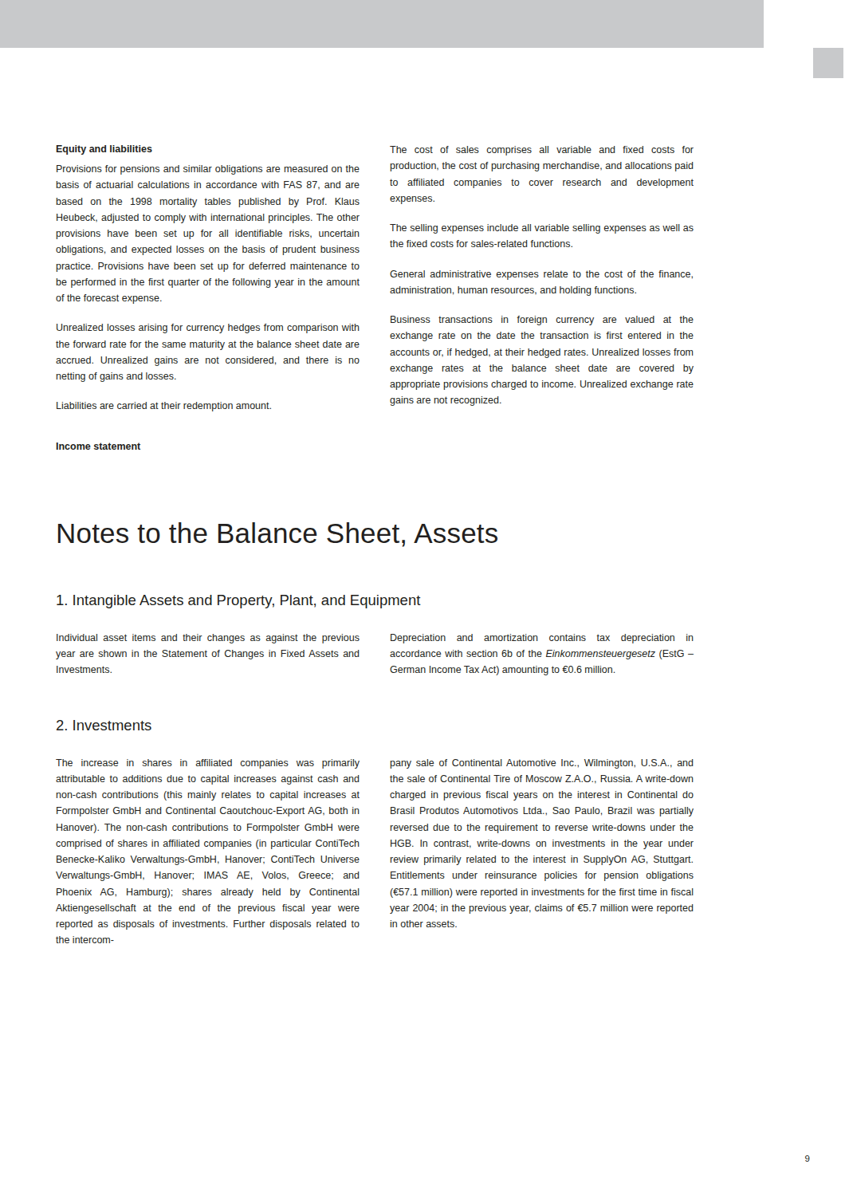Equity and liabilities
Provisions for pensions and similar obligations are measured on the basis of actuarial calculations in accordance with FAS 87, and are based on the 1998 mortality tables published by Prof. Klaus Heubeck, adjusted to comply with international principles. The other provisions have been set up for all identifiable risks, uncertain obligations, and expected losses on the basis of prudent business practice. Provisions have been set up for deferred maintenance to be performed in the first quarter of the following year in the amount of the forecast expense.
Unrealized losses arising for currency hedges from comparison with the forward rate for the same maturity at the balance sheet date are accrued. Unrealized gains are not considered, and there is no netting of gains and losses.
Liabilities are carried at their redemption amount.
Income statement
The cost of sales comprises all variable and fixed costs for production, the cost of purchasing merchandise, and allocations paid to affiliated companies to cover research and development expenses.
The selling expenses include all variable selling expenses as well as the fixed costs for sales-related functions.
General administrative expenses relate to the cost of the finance, administration, human resources, and holding functions.
Business transactions in foreign currency are valued at the exchange rate on the date the transaction is first entered in the accounts or, if hedged, at their hedged rates. Unrealized losses from exchange rates at the balance sheet date are covered by appropriate provisions charged to income. Unrealized exchange rate gains are not recognized.
Notes to the Balance Sheet, Assets
1. Intangible Assets and Property, Plant, and Equipment
Individual asset items and their changes as against the previous year are shown in the Statement of Changes in Fixed Assets and Investments.
Depreciation and amortization contains tax depreciation in accordance with section 6b of the Einkommensteuergesetz (EstG – German Income Tax Act) amounting to €0.6 million.
2. Investments
The increase in shares in affiliated companies was primarily attributable to additions due to capital increases against cash and non-cash contributions (this mainly relates to capital increases at Formpolster GmbH and Continental Caoutchouc-Export AG, both in Hanover). The non-cash contributions to Formpolster GmbH were comprised of shares in affiliated companies (in particular ContiTech Benecke-Kaliko Verwaltungs-GmbH, Hanover; ContiTech Universe Verwaltungs-GmbH, Hanover; IMAS AE, Volos, Greece; and Phoenix AG, Hamburg); shares already held by Continental Aktiengesellschaft at the end of the previous fiscal year were reported as disposals of investments. Further disposals related to the intercom-
pany sale of Continental Automotive Inc., Wilmington, U.S.A., and the sale of Continental Tire of Moscow Z.A.O., Russia. A write-down charged in previous fiscal years on the interest in Continental do Brasil Produtos Automotivos Ltda., Sao Paulo, Brazil was partially reversed due to the requirement to reverse write-downs under the HGB. In contrast, write-downs on investments in the year under review primarily related to the interest in SupplyOn AG, Stuttgart. Entitlements under reinsurance policies for pension obligations (€57.1 million) were reported in investments for the first time in fiscal year 2004; in the previous year, claims of €5.7 million were reported in other assets.
9